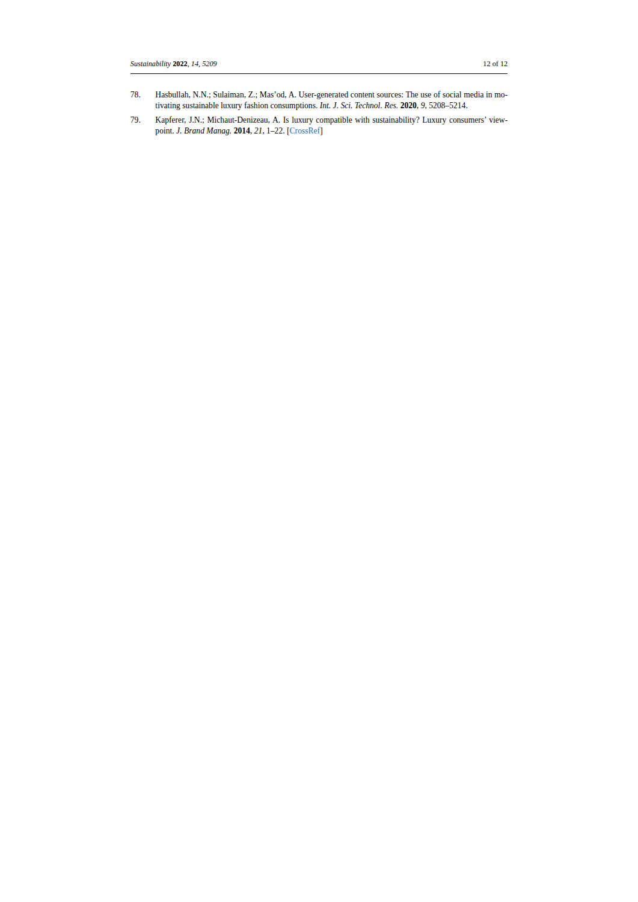Sustainability 2022, 14, 5209
12 of 12
78. Hasbullah, N.N.; Sulaiman, Z.; Mas’od, A. User-generated content sources: The use of social media in motivating sustainable luxury fashion consumptions. Int. J. Sci. Technol. Res. 2020, 9, 5208–5214.
79. Kapferer, J.N.; Michaut-Denizeau, A. Is luxury compatible with sustainability? Luxury consumers’ viewpoint. J. Brand Manag. 2014, 21, 1–22. [CrossRef]